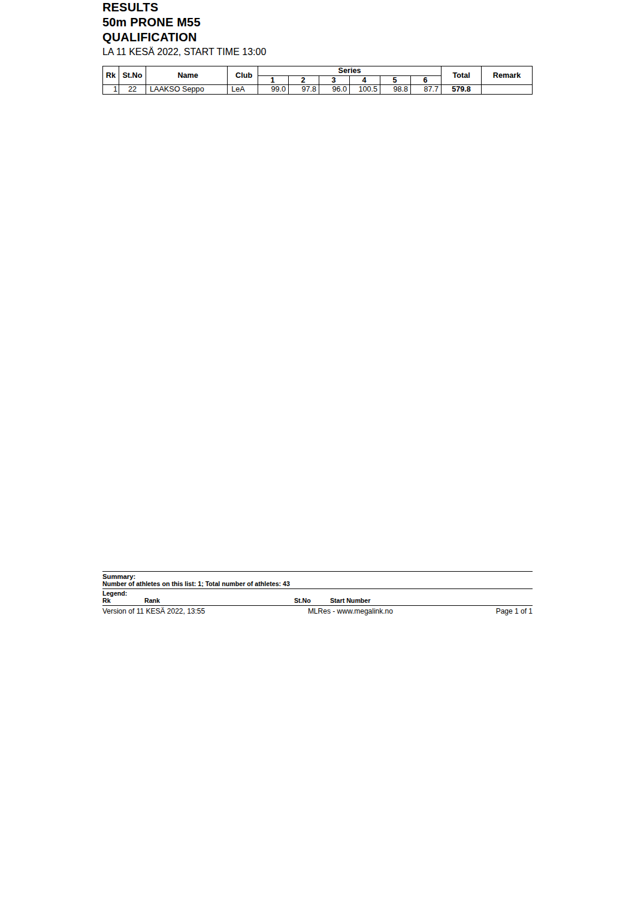RESULTS
50m PRONE M55
QUALIFICATION
LA 11 KESÄ 2022, START TIME 13:00
| Rk | St.No | Name | Club | Series | Total | Remark |
| --- | --- | --- | --- | --- | --- | --- |
| 1 | 2 | 3 | 4 | 5 | 6 |
| 1 | 22 | LAAKSO Seppo | LeA | 99.0 | 97.8 | 96.0 | 100.5 | 98.8 | 87.7 | 579.8 | |
Summary:
Number of athletes on this list: 1; Total number of athletes: 43
Legend:
Rk Rank St.No Start Number
Version of 11 KESÄ 2022, 13:55 MLRes - www.megalink.no Page 1 of 1